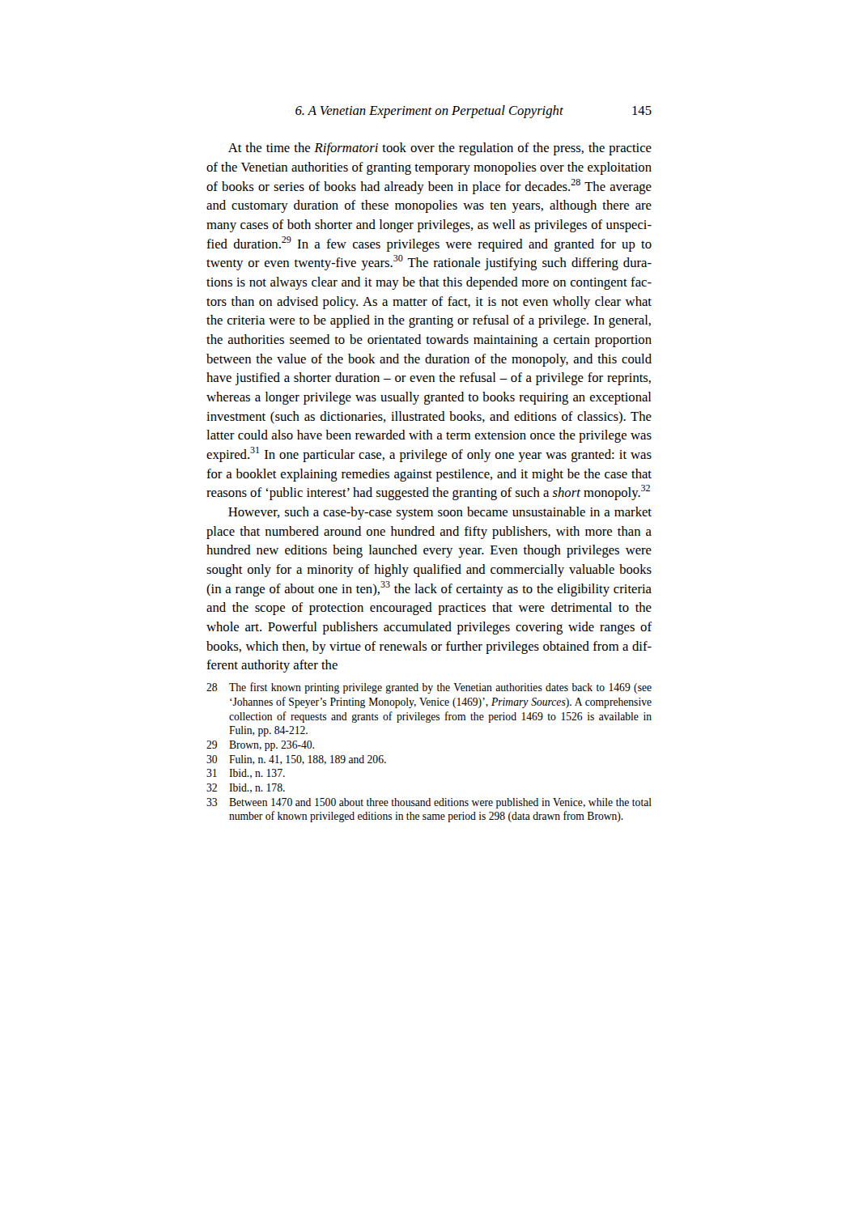6. A Venetian Experiment on Perpetual Copyright145
At the time the Riformatori took over the regulation of the press, the practice of the Venetian authorities of granting temporary monopolies over the exploitation of books or series of books had already been in place for decades.28 The average and customary duration of these monopolies was ten years, although there are many cases of both shorter and longer privileges, as well as privileges of unspecified duration.29 In a few cases privileges were required and granted for up to twenty or even twenty-five years.30 The rationale justifying such differing durations is not always clear and it may be that this depended more on contingent factors than on advised policy. As a matter of fact, it is not even wholly clear what the criteria were to be applied in the granting or refusal of a privilege. In general, the authorities seemed to be orientated towards maintaining a certain proportion between the value of the book and the duration of the monopoly, and this could have justified a shorter duration – or even the refusal – of a privilege for reprints, whereas a longer privilege was usually granted to books requiring an exceptional investment (such as dictionaries, illustrated books, and editions of classics). The latter could also have been rewarded with a term extension once the privilege was expired.31 In one particular case, a privilege of only one year was granted: it was for a booklet explaining remedies against pestilence, and it might be the case that reasons of ‘public interest’ had suggested the granting of such a short monopoly.32
However, such a case-by-case system soon became unsustainable in a market place that numbered around one hundred and fifty publishers, with more than a hundred new editions being launched every year. Even though privileges were sought only for a minority of highly qualified and commercially valuable books (in a range of about one in ten),33 the lack of certainty as to the eligibility criteria and the scope of protection encouraged practices that were detrimental to the whole art. Powerful publishers accumulated privileges covering wide ranges of books, which then, by virtue of renewals or further privileges obtained from a different authority after the
28 The first known printing privilege granted by the Venetian authorities dates back to 1469 (see ‘Johannes of Speyer’s Printing Monopoly, Venice (1469)’, Primary Sources). A comprehensive collection of requests and grants of privileges from the period 1469 to 1526 is available in Fulin, pp. 84-212.
29 Brown, pp. 236-40.
30 Fulin, n. 41, 150, 188, 189 and 206.
31 Ibid., n. 137.
32 Ibid., n. 178.
33 Between 1470 and 1500 about three thousand editions were published in Venice, while the total number of known privileged editions in the same period is 298 (data drawn from Brown).